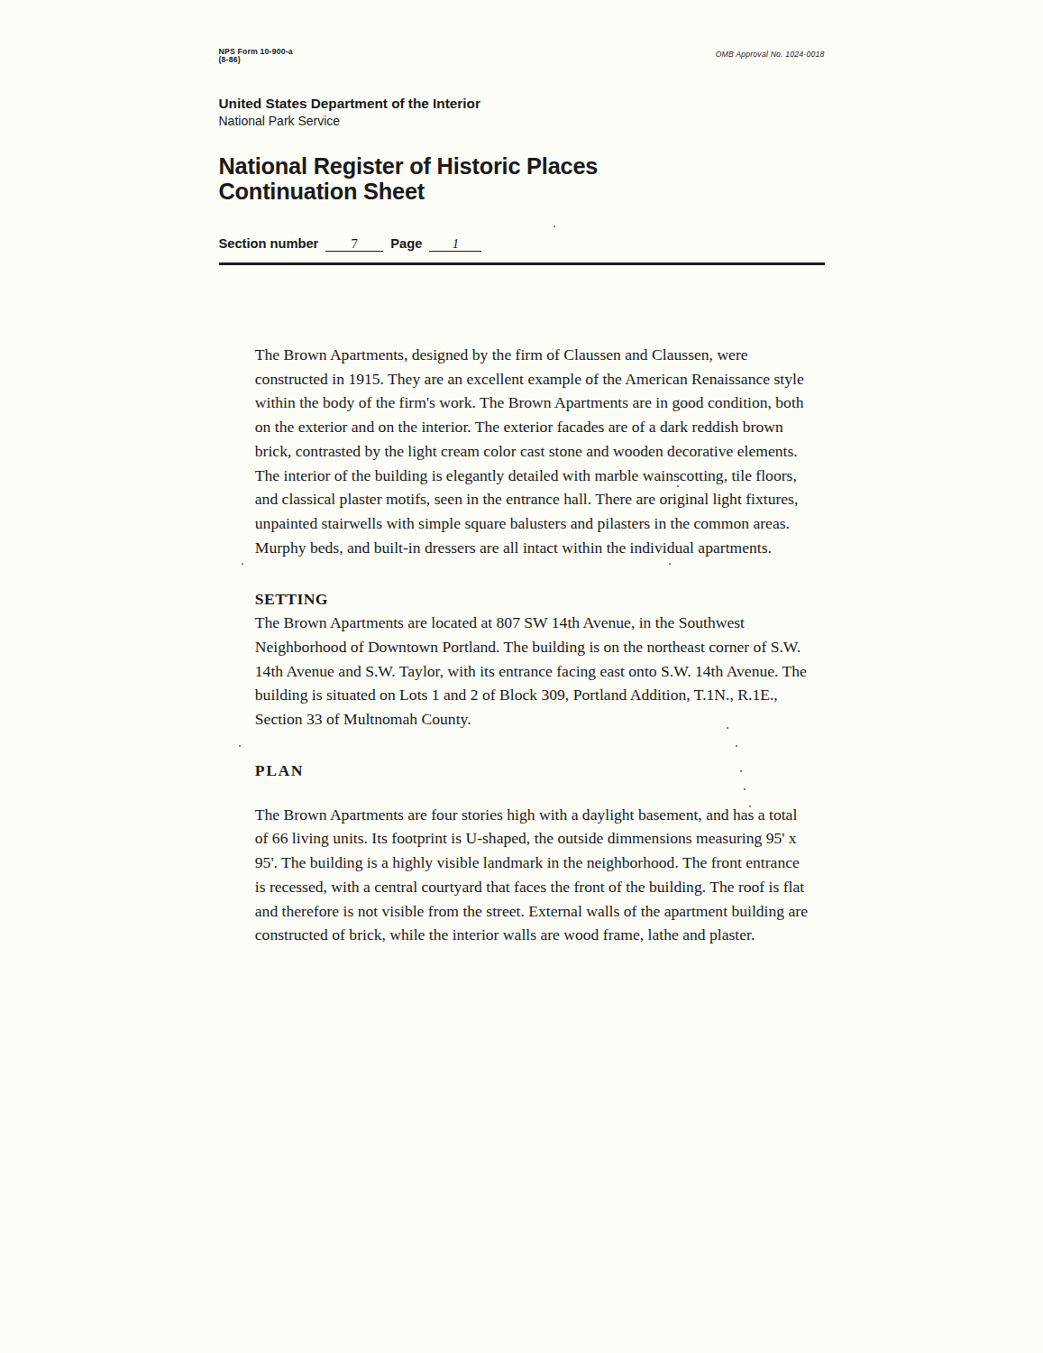NPS Form 10-900-a
(8-86)
OMB Approval No. 1024-0018
United States Department of the Interior
National Park Service
National Register of Historic Places
Continuation Sheet
Section number 7 Page 1
The Brown Apartments, designed by the firm of Claussen and Claussen, were constructed in 1915. They are an excellent example of the American Renaissance style within the body of the firm's work. The Brown Apartments are in good condition, both on the exterior and on the interior. The exterior facades are of a dark reddish brown brick, contrasted by the light cream color cast stone and wooden decorative elements. The interior of the building is elegantly detailed with marble wainscotting, tile floors, and classical plaster motifs, seen in the entrance hall. There are original light fixtures, unpainted stairwells with simple square balusters and pilasters in the common areas. Murphy beds, and built-in dressers are all intact within the individual apartments.
SETTING
The Brown Apartments are located at 807 SW 14th Avenue, in the Southwest Neighborhood of Downtown Portland. The building is on the northeast corner of S.W. 14th Avenue and S.W. Taylor, with its entrance facing east onto S.W. 14th Avenue. The building is situated on Lots 1 and 2 of Block 309, Portland Addition, T.1N., R.1E., Section 33 of Multnomah County.
PLAN
The Brown Apartments are four stories high with a daylight basement, and has a total of 66 living units. Its footprint is U-shaped, the outside dimmensions measuring 95' x 95'. The building is a highly visible landmark in the neighborhood. The front entrance is recessed, with a central courtyard that faces the front of the building. The roof is flat and therefore is not visible from the street. External walls of the apartment building are constructed of brick, while the interior walls are wood frame, lathe and plaster.